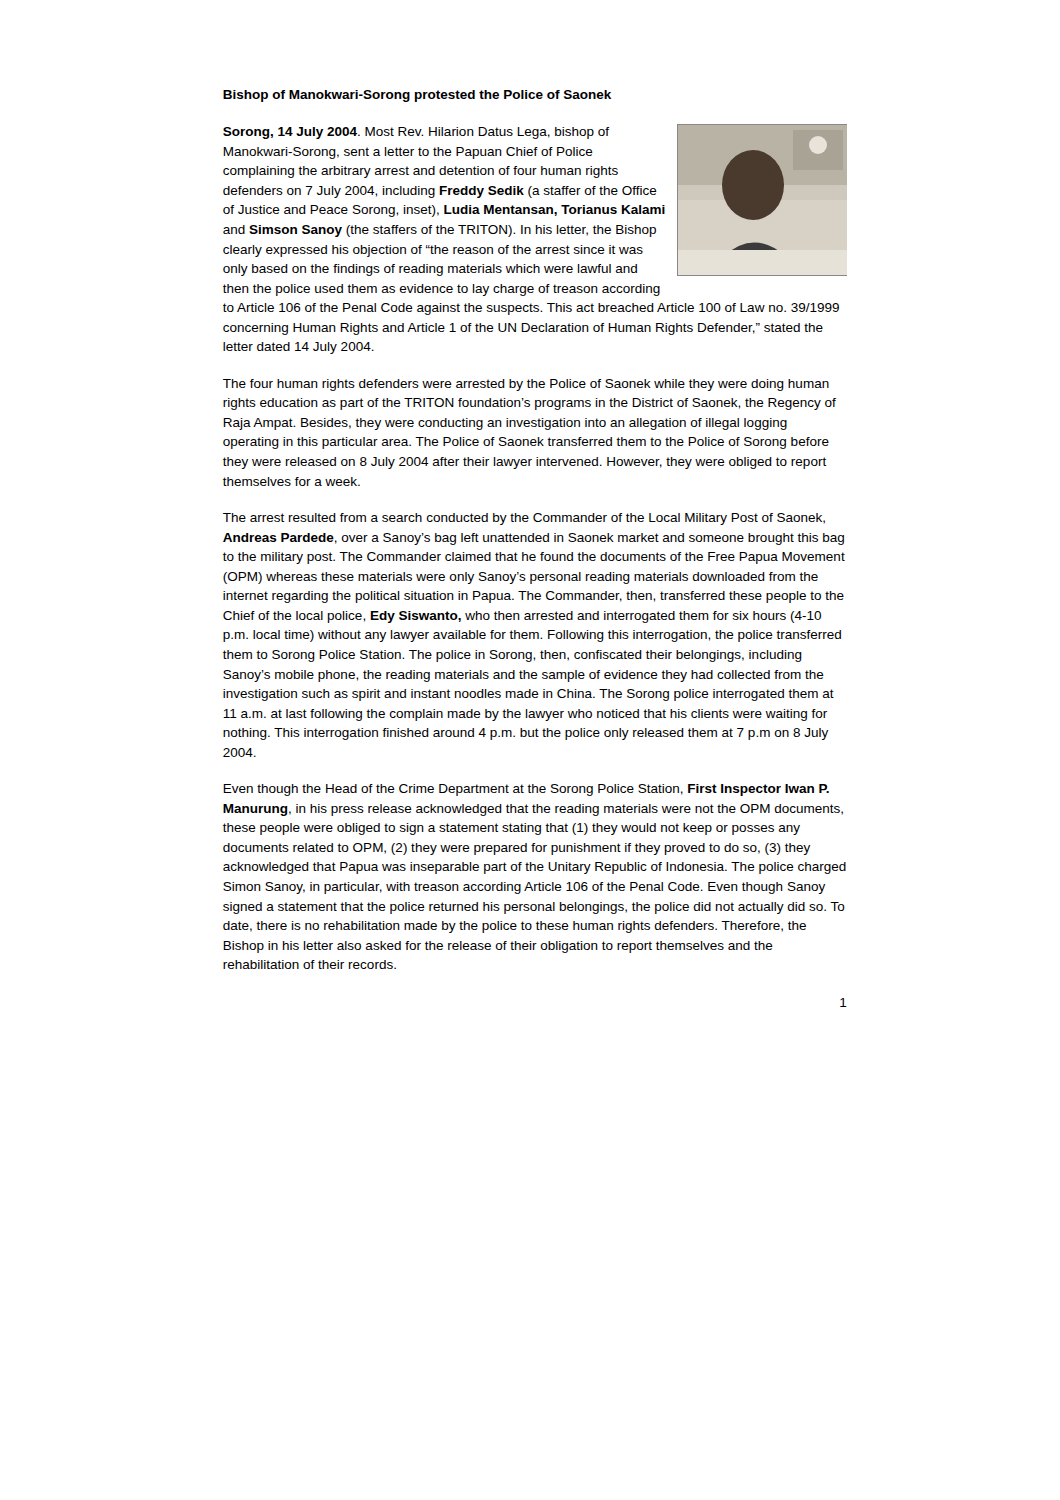Bishop of Manokwari-Sorong protested the Police of Saonek
Sorong, 14 July 2004. Most Rev. Hilarion Datus Lega, bishop of Manokwari-Sorong, sent a letter to the Papuan Chief of Police complaining the arbitrary arrest and detention of four human rights defenders on 7 July 2004, including Freddy Sedik (a staffer of the Office of Justice and Peace Sorong, inset), Ludia Mentansan, Torianus Kalami and Simson Sanoy (the staffers of the TRITON). In his letter, the Bishop clearly expressed his objection of “the reason of the arrest since it was only based on the findings of reading materials which were lawful and then the police used them as evidence to lay charge of treason according to Article 106 of the Penal Code against the suspects. This act breached Article 100 of Law no. 39/1999 concerning Human Rights and Article 1 of the UN Declaration of Human Rights Defender,” stated the letter dated 14 July 2004.
The four human rights defenders were arrested by the Police of Saonek while they were doing human rights education as part of the TRITON foundation’s programs in the District of Saonek, the Regency of Raja Ampat. Besides, they were conducting an investigation into an allegation of illegal logging operating in this particular area. The Police of Saonek transferred them to the Police of Sorong before they were released on 8 July 2004 after their lawyer intervened. However, they were obliged to report themselves for a week.
The arrest resulted from a search conducted by the Commander of the Local Military Post of Saonek, Andreas Pardede, over a Sanoy’s bag left unattended in Saonek market and someone brought this bag to the military post. The Commander claimed that he found the documents of the Free Papua Movement (OPM) whereas these materials were only Sanoy’s personal reading materials downloaded from the internet regarding the political situation in Papua. The Commander, then, transferred these people to the Chief of the local police, Edy Siswanto, who then arrested and interrogated them for six hours (4-10 p.m. local time) without any lawyer available for them. Following this interrogation, the police transferred them to Sorong Police Station. The police in Sorong, then, confiscated their belongings, including Sanoy’s mobile phone, the reading materials and the sample of evidence they had collected from the investigation such as spirit and instant noodles made in China. The Sorong police interrogated them at 11 a.m. at last following the complain made by the lawyer who noticed that his clients were waiting for nothing. This interrogation finished around 4 p.m. but the police only released them at 7 p.m on 8 July 2004.
Even though the Head of the Crime Department at the Sorong Police Station, First Inspector Iwan P. Manurung, in his press release acknowledged that the reading materials were not the OPM documents, these people were obliged to sign a statement stating that (1) they would not keep or posses any documents related to OPM, (2) they were prepared for punishment if they proved to do so, (3) they acknowledged that Papua was inseparable part of the Unitary Republic of Indonesia. The police charged Simon Sanoy, in particular, with treason according Article 106 of the Penal Code. Even though Sanoy signed a statement that the police returned his personal belongings, the police did not actually did so. To date, there is no rehabilitation made by the police to these human rights defenders. Therefore, the Bishop in his letter also asked for the release of their obligation to report themselves and the rehabilitation of their records.
1